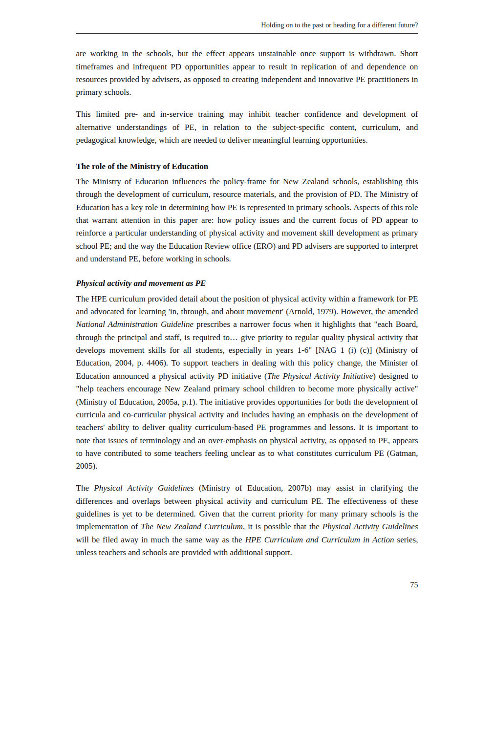Holding on to the past or heading for a different future?
are working in the schools, but the effect appears unstainable once support is withdrawn. Short timeframes and infrequent PD opportunities appear to result in replication of and dependence on resources provided by advisers, as opposed to creating independent and innovative PE practitioners in primary schools.
This limited pre- and in-service training may inhibit teacher confidence and development of alternative understandings of PE, in relation to the subject-specific content, curriculum, and pedagogical knowledge, which are needed to deliver meaningful learning opportunities.
The role of the Ministry of Education
The Ministry of Education influences the policy-frame for New Zealand schools, establishing this through the development of curriculum, resource materials, and the provision of PD. The Ministry of Education has a key role in determining how PE is represented in primary schools. Aspects of this role that warrant attention in this paper are: how policy issues and the current focus of PD appear to reinforce a particular understanding of physical activity and movement skill development as primary school PE; and the way the Education Review office (ERO) and PD advisers are supported to interpret and understand PE, before working in schools.
Physical activity and movement as PE
The HPE curriculum provided detail about the position of physical activity within a framework for PE and advocated for learning 'in, through, and about movement' (Arnold, 1979). However, the amended National Administration Guideline prescribes a narrower focus when it highlights that "each Board, through the principal and staff, is required to… give priority to regular quality physical activity that develops movement skills for all students, especially in years 1-6" [NAG 1 (i) (c)] (Ministry of Education, 2004, p. 4406). To support teachers in dealing with this policy change, the Minister of Education announced a physical activity PD initiative (The Physical Activity Initiative) designed to "help teachers encourage New Zealand primary school children to become more physically active" (Ministry of Education, 2005a, p.1). The initiative provides opportunities for both the development of curricula and co-curricular physical activity and includes having an emphasis on the development of teachers' ability to deliver quality curriculum-based PE programmes and lessons. It is important to note that issues of terminology and an over-emphasis on physical activity, as opposed to PE, appears to have contributed to some teachers feeling unclear as to what constitutes curriculum PE (Gatman, 2005).
The Physical Activity Guidelines (Ministry of Education, 2007b) may assist in clarifying the differences and overlaps between physical activity and curriculum PE. The effectiveness of these guidelines is yet to be determined. Given that the current priority for many primary schools is the implementation of The New Zealand Curriculum, it is possible that the Physical Activity Guidelines will be filed away in much the same way as the HPE Curriculum and Curriculum in Action series, unless teachers and schools are provided with additional support.
75